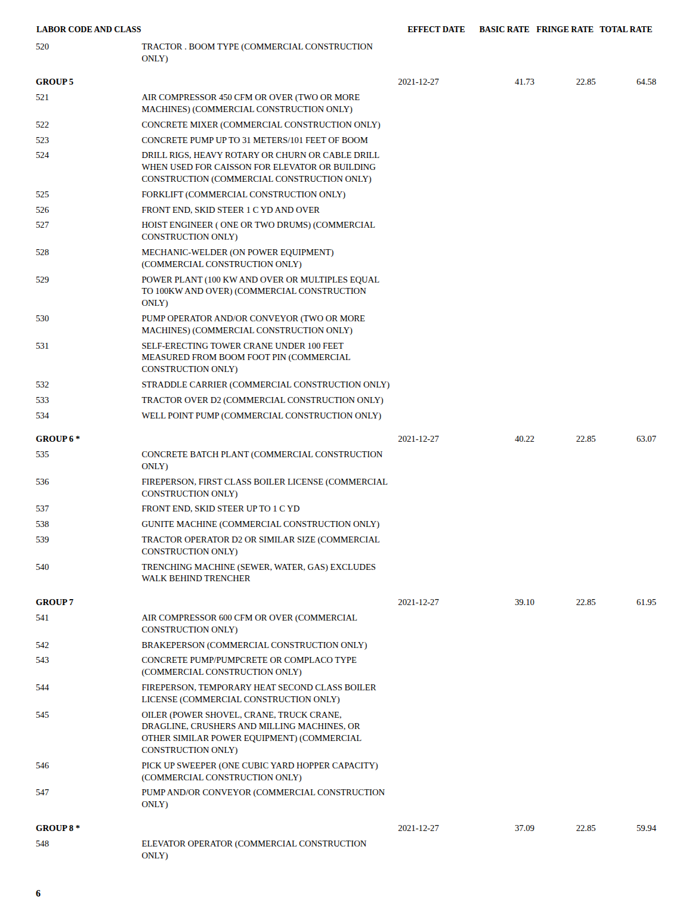| LABOR CODE AND CLASS | | EFFECT DATE | BASIC RATE | FRINGE RATE | TOTAL RATE |
| --- | --- | --- | --- | --- | --- |
| 520 | TRACTOR . BOOM TYPE (COMMERCIAL CONSTRUCTION ONLY) | | | | |
| GROUP 5 | | 2021-12-27 | 41.73 | 22.85 | 64.58 |
| 521 | AIR COMPRESSOR 450 CFM OR OVER (TWO OR MORE MACHINES) (COMMERCIAL CONSTRUCTION ONLY) | | | | |
| 522 | CONCRETE MIXER (COMMERCIAL CONSTRUCTION ONLY) | | | | |
| 523 | CONCRETE PUMP UP TO 31 METERS/101 FEET OF BOOM | | | | |
| 524 | DRILL RIGS, HEAVY ROTARY OR CHURN OR CABLE DRILL WHEN USED FOR CAISSON FOR ELEVATOR OR BUILDING CONSTRUCTION (COMMERCIAL CONSTRUCTION ONLY) | | | | |
| 525 | FORKLIFT (COMMERCIAL CONSTRUCTION ONLY) | | | | |
| 526 | FRONT END, SKID STEER 1 C YD AND OVER | | | | |
| 527 | HOIST ENGINEER ( ONE OR TWO DRUMS) (COMMERCIAL CONSTRUCTION ONLY) | | | | |
| 528 | MECHANIC-WELDER (ON POWER EQUIPMENT) (COMMERCIAL CONSTRUCTION ONLY) | | | | |
| 529 | POWER PLANT (100 KW AND OVER OR MULTIPLES EQUAL TO 100KW AND OVER) (COMMERCIAL CONSTRUCTION ONLY) | | | | |
| 530 | PUMP OPERATOR AND/OR CONVEYOR (TWO OR MORE MACHINES) (COMMERCIAL CONSTRUCTION ONLY) | | | | |
| 531 | SELF-ERECTING TOWER CRANE UNDER 100 FEET MEASURED FROM BOOM FOOT PIN (COMMERCIAL CONSTRUCTION ONLY) | | | | |
| 532 | STRADDLE CARRIER (COMMERCIAL CONSTRUCTION ONLY) | | | | |
| 533 | TRACTOR OVER D2 (COMMERCIAL CONSTRUCTION ONLY) | | | | |
| 534 | WELL POINT PUMP (COMMERCIAL CONSTRUCTION ONLY) | | | | |
| GROUP 6 * | | 2021-12-27 | 40.22 | 22.85 | 63.07 |
| 535 | CONCRETE BATCH PLANT (COMMERCIAL CONSTRUCTION ONLY) | | | | |
| 536 | FIREPERSON, FIRST CLASS BOILER LICENSE (COMMERCIAL CONSTRUCTION ONLY) | | | | |
| 537 | FRONT END, SKID STEER UP TO 1 C YD | | | | |
| 538 | GUNITE MACHINE (COMMERCIAL CONSTRUCTION ONLY) | | | | |
| 539 | TRACTOR OPERATOR D2 OR SIMILAR SIZE (COMMERCIAL CONSTRUCTION ONLY) | | | | |
| 540 | TRENCHING MACHINE (SEWER, WATER, GAS) EXCLUDES WALK BEHIND TRENCHER | | | | |
| GROUP 7 | | 2021-12-27 | 39.10 | 22.85 | 61.95 |
| 541 | AIR COMPRESSOR 600 CFM OR OVER (COMMERCIAL CONSTRUCTION ONLY) | | | | |
| 542 | BRAKEPERSON (COMMERCIAL CONSTRUCTION ONLY) | | | | |
| 543 | CONCRETE PUMP/PUMPCRETE OR COMPLACO TYPE (COMMERCIAL CONSTRUCTION ONLY) | | | | |
| 544 | FIREPERSON, TEMPORARY HEAT SECOND CLASS BOILER LICENSE (COMMERCIAL CONSTRUCTION ONLY) | | | | |
| 545 | OILER (POWER SHOVEL, CRANE, TRUCK CRANE, DRAGLINE, CRUSHERS AND MILLING MACHINES, OR OTHER SIMILAR POWER EQUIPMENT) (COMMERCIAL CONSTRUCTION ONLY) | | | | |
| 546 | PICK UP SWEEPER (ONE CUBIC YARD HOPPER CAPACITY) (COMMERCIAL CONSTRUCTION ONLY) | | | | |
| 547 | PUMP AND/OR CONVEYOR (COMMERCIAL CONSTRUCTION ONLY) | | | | |
| GROUP 8 * | | 2021-12-27 | 37.09 | 22.85 | 59.94 |
| 548 | ELEVATOR OPERATOR (COMMERCIAL CONSTRUCTION ONLY) | | | | |
6